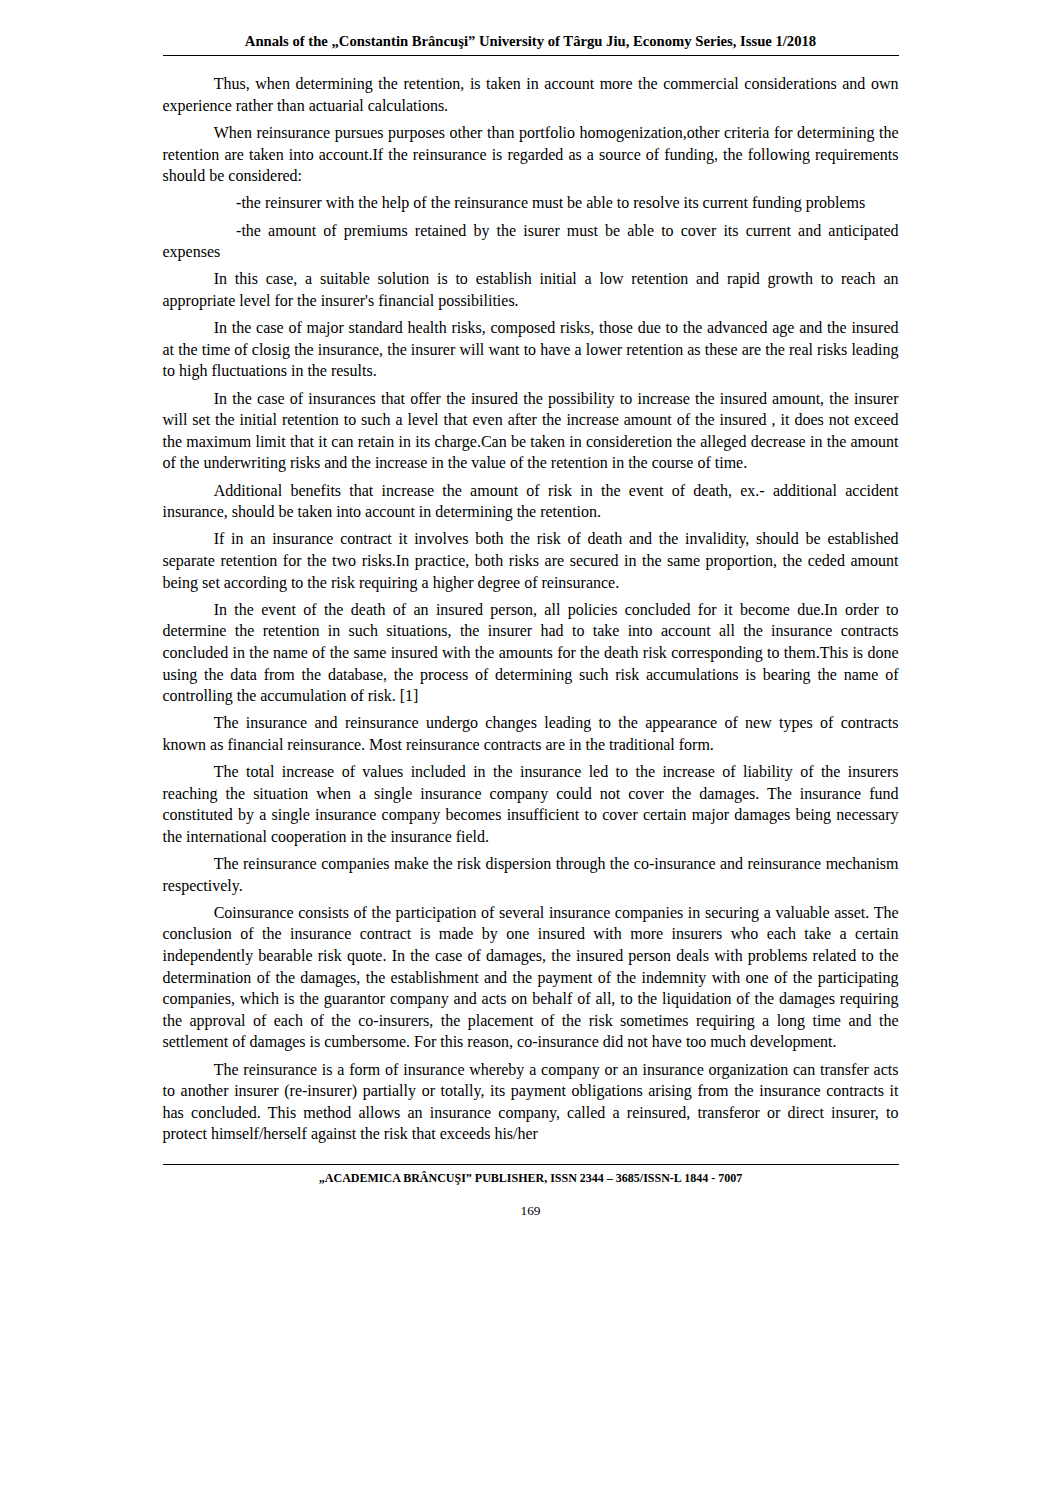Annals of the „Constantin Brâncuşi” University of Târgu Jiu, Economy Series, Issue 1/2018
Thus, when determining the retention, is taken in account more the commercial considerations and own experience rather than actuarial calculations.
When reinsurance pursues purposes other than portfolio homogenization,other criteria for determining the retention are taken into account.If the reinsurance is regarded as a source of funding, the following requirements should be considered:
-the reinsurer with the help of the reinsurance must be able to resolve its current funding problems
-the amount of premiums retained by the isurer must be able to cover its current and anticipated expenses
In this case, a suitable solution is to establish initial a low retention and rapid growth to reach an appropriate level for the insurer's financial possibilities.
In the case of major standard health risks, composed risks, those due to the advanced age and the insured at the time of closig the insurance, the insurer will want to have a lower retention as these are the real risks leading to high fluctuations in the results.
In the case of insurances that offer the insured the possibility to increase the insured amount, the insurer will set the initial retention to such a level that even after the increase amount of the insured , it does not exceed the maximum limit that it can retain in its charge.Can be taken in consideretion the alleged decrease in the amount of the underwriting risks and the increase in the value of the retention in the course of time.
Additional benefits that increase the amount of risk in the event of death, ex.- additional accident insurance, should be taken into account in determining the retention.
If in an insurance contract it involves both the risk of death and the invalidity, should be established separate retention for the two risks.In practice, both risks are secured in the same proportion, the ceded amount being set according to the risk requiring a higher degree of reinsurance.
In the event of the death of an insured person, all policies concluded for it become due.In order to determine the retention in such situations, the insurer had to take into account all the insurance contracts concluded in the name of the same insured with the amounts for the death risk corresponding to them.This is done using the data from the database, the process of determining such risk accumulations is bearing the name of controlling the accumulation of risk. [1]
The insurance and reinsurance undergo changes leading to the appearance of new types of contracts known as financial reinsurance. Most reinsurance contracts are in the traditional form.
The total increase of values included in the insurance led to the increase of liability of the insurers reaching the situation when a single insurance company could not cover the damages. The insurance fund constituted by a single insurance company becomes insufficient to cover certain major damages being necessary the international cooperation in the insurance field.
The reinsurance companies make the risk dispersion through the co-insurance and reinsurance mechanism respectively.
Coinsurance consists of the participation of several insurance companies in securing a valuable asset. The conclusion of the insurance contract is made by one insured with more insurers who each take a certain independently bearable risk quote. In the case of damages, the insured person deals with problems related to the determination of the damages, the establishment and the payment of the indemnity with one of the participating companies, which is the guarantor company and acts on behalf of all, to the liquidation of the damages requiring the approval of each of the co-insurers, the placement of the risk sometimes requiring a long time and the settlement of damages is cumbersome. For this reason, co-insurance did not have too much development.
The reinsurance is a form of insurance whereby a company or an insurance organization can transfer acts to another insurer (re-insurer) partially or totally, its payment obligations arising from the insurance contracts it has concluded. This method allows an insurance company, called a reinsured, transferor or direct insurer, to protect himself/herself against the risk that exceeds his/her
„ACADEMICA BRÂNCUŞI” PUBLISHER, ISSN 2344 – 3685/ISSN-L 1844 - 7007
169